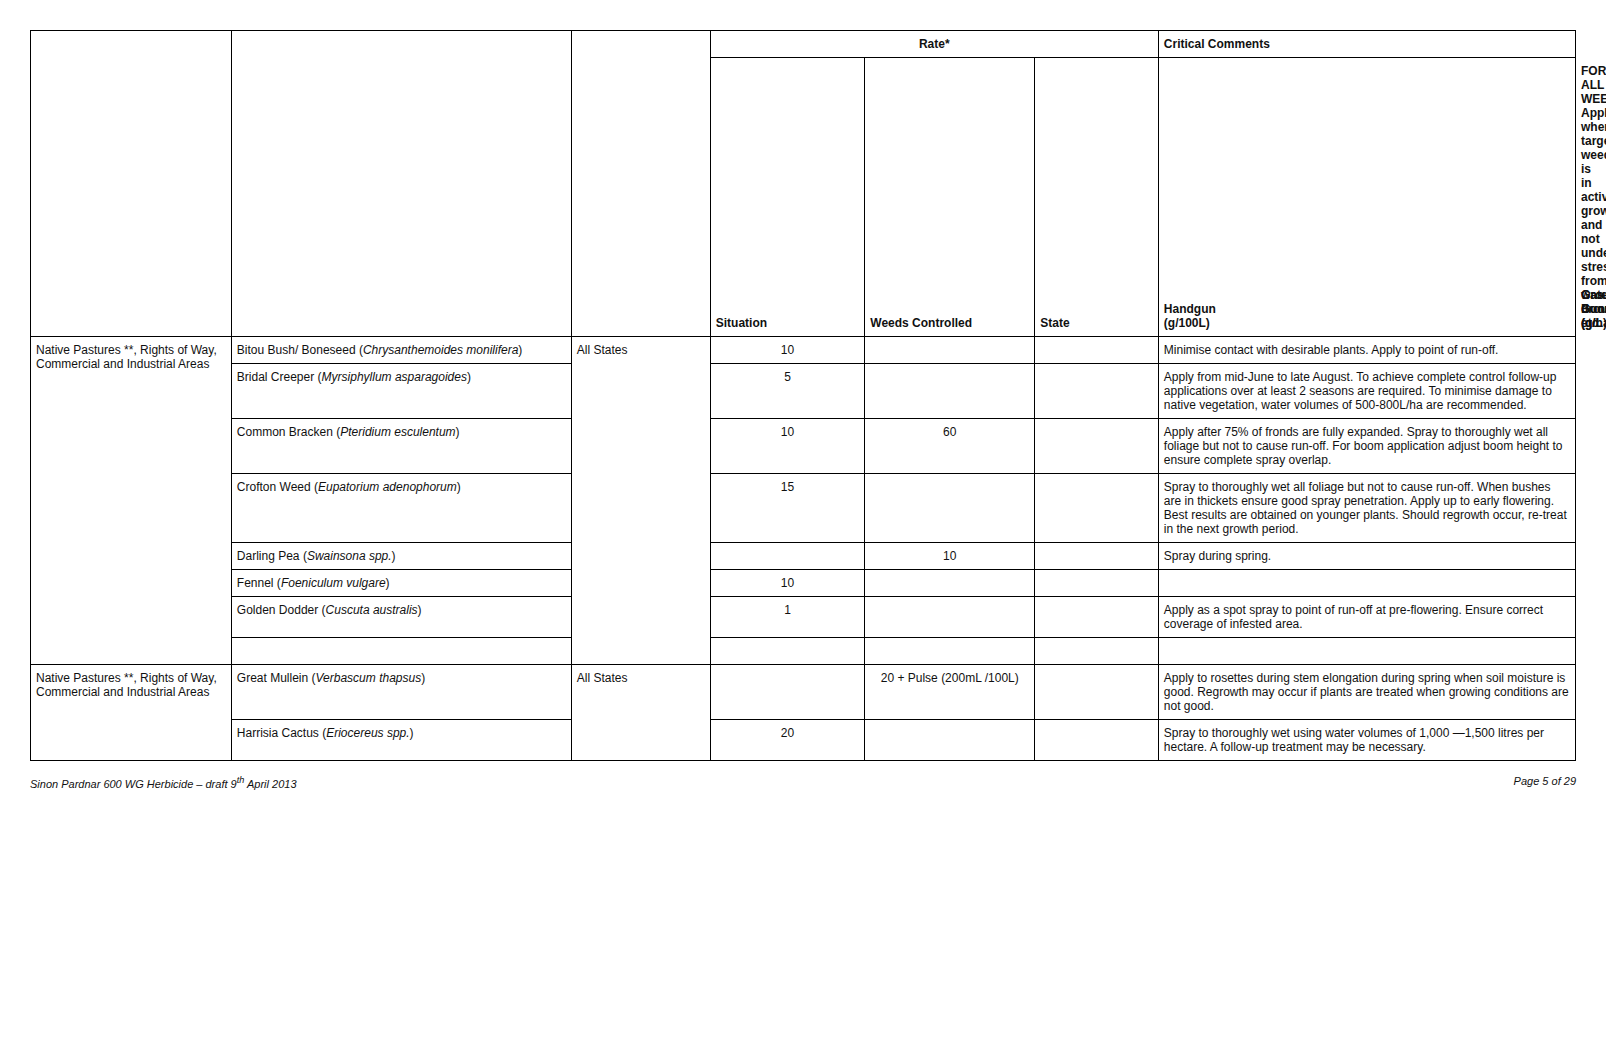| | | | Rate* | Critical Comments |
| --- | --- | --- | --- | --- |
| Situation | Weeds Controlled | State | Handgun (g/100L) | Ground Boom (g/ha) | Gas Gun (g/L) | FOR ALL WEEDS: Apply when target weed is in active growth and not under stress from waterlogging, drought etc |
| Native Pastures **, Rights of Way, Commercial and Industrial Areas | Bitou Bush/ Boneseed ( Chrysanthemoides monilifera ) | All States | 10 | | | Minimise contact with desirable plants. Apply to point of run-off. |
| Bridal Creeper ( Myrsiphyllum asparagoides ) | 5 | | | Apply from mid-June to late August. To achieve complete control follow-up applications over at least 2 seasons are required. To minimise damage to native vegetation, water volumes of 500-800L/ha are recommended. |
| Common Bracken ( Pteridium esculentum ) | 10 | 60 | | Apply after 75% of fronds are fully expanded. Spray to thoroughly wet all foliage but not to cause run-off. For boom application adjust boom height to ensure complete spray overlap. |
| Crofton Weed ( Eupatorium adenophorum ) | 15 | | | Spray to thoroughly wet all foliage but not to cause run-off. When bushes are in thickets ensure good spray penetration. Apply up to early flowering. Best results are obtained on younger plants. Should regrowth occur, re-treat in the next growth period. |
| Darling Pea ( Swainsona spp. ) | | 10 | | Spray during spring. |
| Fennel ( Foeniculum vulgare ) | 10 | | | |
| Golden Dodder ( Cuscuta australis ) | 1 | | | Apply as a spot spray to point of run-off at pre-flowering. Ensure correct coverage of infested area. |
| Native Pastures **, Rights of Way, Commercial and Industrial Areas | Great Mullein ( Verbascum thapsus ) | All States | | 20 + Pulse (200mL /100L) | | Apply to rosettes during stem elongation during spring when soil moisture is good. Regrowth may occur if plants are treated when growing conditions are not good. |
| Harrisia Cactus ( Eriocereus spp. ) | 20 | | | Spray to thoroughly wet using water volumes of 1,000 —1,500 litres per hectare. A follow-up treatment may be necessary. |
Sinon Pardnar 600 WG Herbicide – draft 9th April 2013 Page 5 of 29